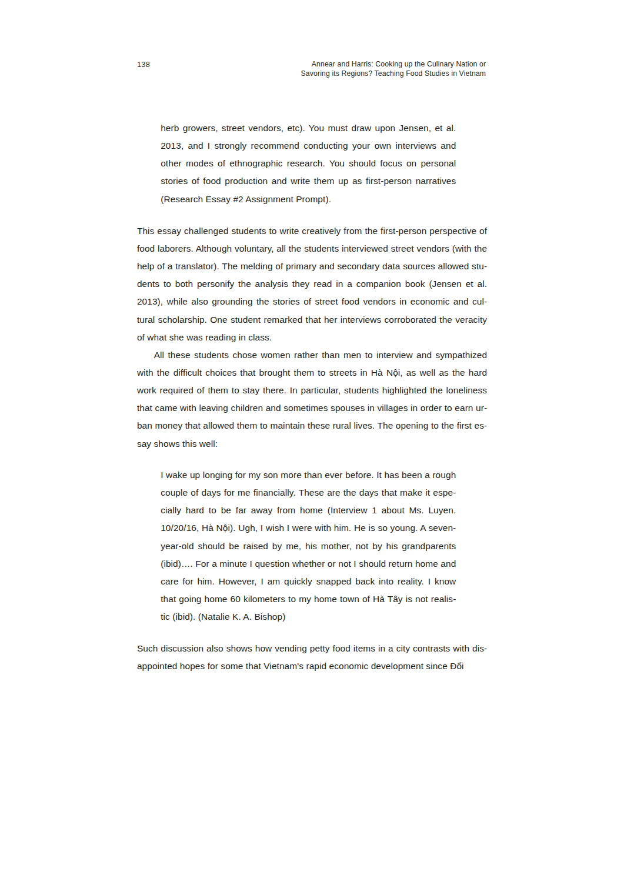138
Annear and Harris: Cooking up the Culinary Nation or Savoring its Regions? Teaching Food Studies in Vietnam
herb growers, street vendors, etc). You must draw upon Jensen, et al. 2013, and I strongly recommend conducting your own interviews and other modes of ethnographic research. You should focus on personal stories of food production and write them up as first-person narratives (Research Essay #2 Assignment Prompt).
This essay challenged students to write creatively from the first-person perspective of food laborers. Although voluntary, all the students interviewed street vendors (with the help of a translator). The melding of primary and secondary data sources allowed students to both personify the analysis they read in a companion book (Jensen et al. 2013), while also grounding the stories of street food vendors in economic and cultural scholarship. One student remarked that her interviews corroborated the veracity of what she was reading in class.
All these students chose women rather than men to interview and sympathized with the difficult choices that brought them to streets in Hà Nội, as well as the hard work required of them to stay there. In particular, students highlighted the loneliness that came with leaving children and sometimes spouses in villages in order to earn urban money that allowed them to maintain these rural lives. The opening to the first essay shows this well:
I wake up longing for my son more than ever before. It has been a rough couple of days for me financially. These are the days that make it especially hard to be far away from home (Interview 1 about Ms. Luyen. 10/20/16, Hà Nội). Ugh, I wish I were with him. He is so young. A seven-year-old should be raised by me, his mother, not by his grandparents (ibid)…. For a minute I question whether or not I should return home and care for him. However, I am quickly snapped back into reality. I know that going home 60 kilometers to my home town of Hà Tây is not realistic (ibid). (Natalie K. A. Bishop)
Such discussion also shows how vending petty food items in a city contrasts with disappointed hopes for some that Vietnam's rapid economic development since Đổi